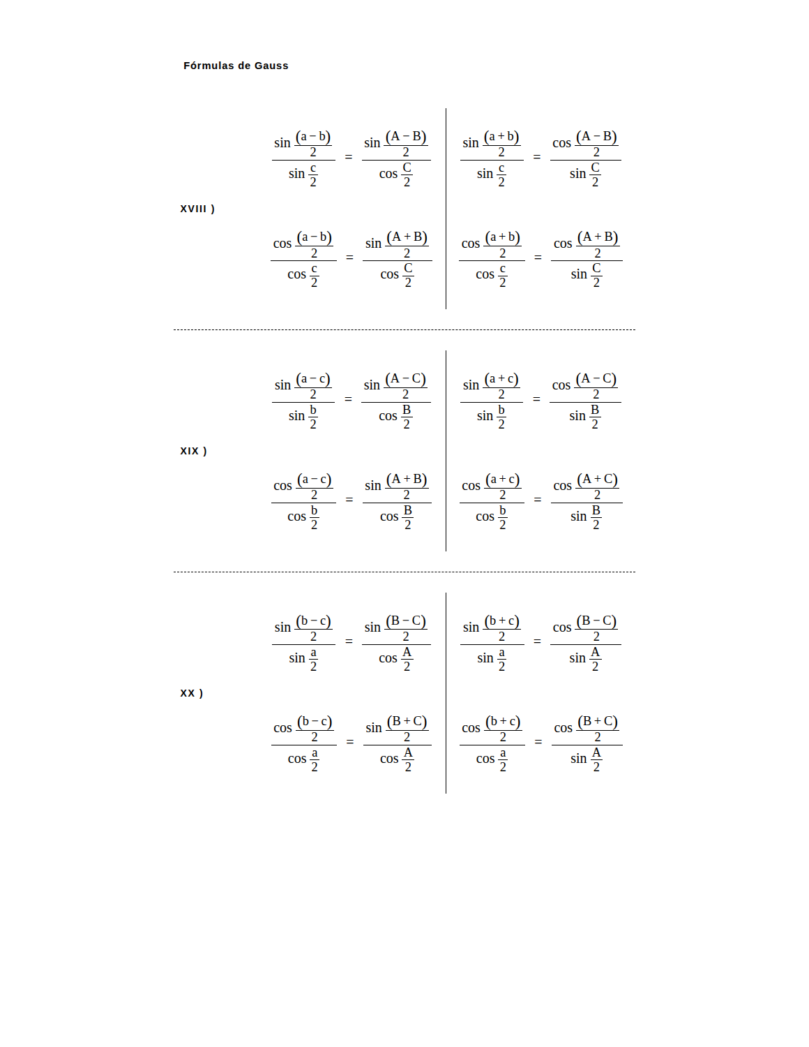Fórmulas de Gauss
XVIII )
sin (a − b) 2 sin c 2 = sin (A − B) 2 cos C 2
sin (a + b) 2 sin c 2 = cos (A − B) 2 sin C 2
cos (a − b) 2 cos c 2 = sin (A + B) 2 cos C 2
cos (a + b) 2 cos c 2 = cos (A + B) 2 sin C 2
XIX )
sin (a − c) 2 sin b 2 = sin (A − C) 2 cos B 2
sin (a + c) 2 sin b 2 = cos (A − C) 2 sin B 2
cos (a − c) 2 cos b 2 = sin (A + B) 2 cos B 2
cos (a + c) 2 cos b 2 = cos (A + C) 2 sin B 2
XX )
sin (b − c) 2 sin a 2 = sin (B − C) 2 cos A 2
sin (b + c) 2 sin a 2 = cos (B − C) 2 sin A 2
cos (b − c) 2 cos a 2 = sin (B + C) 2 cos A 2
cos (b + c) 2 cos a 2 = cos (B + C) 2 sin A 2